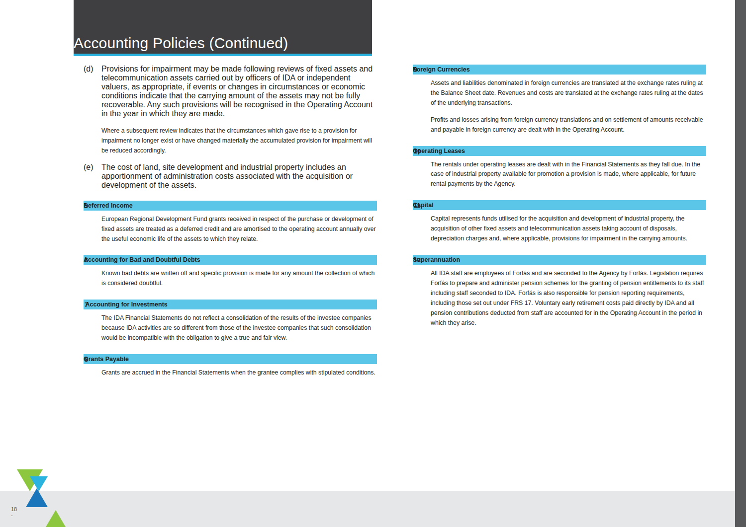Accounting Policies (Continued)
(d) Provisions for impairment may be made following reviews of fixed assets and telecommunication assets carried out by officers of IDA or independent valuers, as appropriate, if events or changes in circumstances or economic conditions indicate that the carrying amount of the assets may not be fully recoverable. Any such provisions will be recognised in the Operating Account in the year in which they are made.
Where a subsequent review indicates that the circumstances which gave rise to a provision for impairment no longer exist or have changed materially the accumulated provision for impairment will be reduced accordingly.
(e) The cost of land, site development and industrial property includes an apportionment of administration costs associated with the acquisition or development of the assets.
5 Deferred Income
European Regional Development Fund grants received in respect of the purchase or development of fixed assets are treated as a deferred credit and are amortised to the operating account annually over the useful economic life of the assets to which they relate.
6 Accounting for Bad and Doubtful Debts
Known bad debts are written off and specific provision is made for any amount the collection of which is considered doubtful.
7 Accounting for Investments
The IDA Financial Statements do not reflect a consolidation of the results of the investee companies because IDA activities are so different from those of the investee companies that such consolidation would be incompatible with the obligation to give a true and fair view.
8 Grants Payable
Grants are accrued in the Financial Statements when the grantee complies with stipulated conditions.
9 Foreign Currencies
Assets and liabilities denominated in foreign currencies are translated at the exchange rates ruling at the Balance Sheet date. Revenues and costs are translated at the exchange rates ruling at the dates of the underlying transactions.
Profits and losses arising from foreign currency translations and on settlement of amounts receivable and payable in foreign currency are dealt with in the Operating Account.
10 Operating Leases
The rentals under operating leases are dealt with in the Financial Statements as they fall due. In the case of industrial property available for promotion a provision is made, where applicable, for future rental payments by the Agency.
11 Capital
Capital represents funds utilised for the acquisition and development of industrial property, the acquisition of other fixed assets and telecommunication assets taking account of disposals, depreciation charges and, where applicable, provisions for impairment in the carrying amounts.
12 Superannuation
All IDA staff are employees of Forfás and are seconded to the Agency by Forfás. Legislation requires Forfás to prepare and administer pension schemes for the granting of pension entitlements to its staff including staff seconded to IDA. Forfás is also responsible for pension reporting requirements, including those set out under FRS 17. Voluntary early retirement costs paid directly by IDA and all pension contributions deducted from staff are accounted for in the Operating Account in the period in which they arise.
18
-